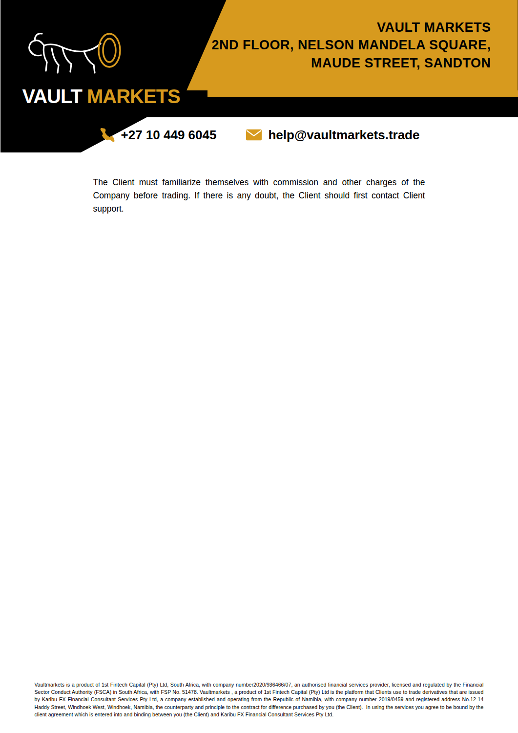VAULT MARKETS
2ND FLOOR, NELSON MANDELA SQUARE,
MAUDE STREET, SANDTON
Vault Markets bull and coin emblem
VAULT MARKETS
+27 10 449 6045
help@vaultmarkets.trade
The Client must familiarize themselves with commission and other charges of the Company before trading. If there is any doubt, the Client should first contact Client support.
Vaultmarkets is a product of 1st Fintech Capital (Pty) Ltd, South Africa, with company number2020/936466/07, an authorised financial services provider, licensed and regulated by the Financial Sector Conduct Authority (FSCA) in South Africa, with FSP No. 51478. Vaultmarkets , a product of 1st Fintech Capital (Pty) Ltd is the platform that Clients use to trade derivatives that are issued by Karibu FX Financial Consultant Services Pty Ltd, a company established and operating from the Republic of Namibia, with company number 2019/0459 and registered address No.12-14 Haddy Street, Windhoek West, Windhoek, Namibia, the counterparty and principle to the contract for difference purchased by you (the Client). In using the services you agree to be bound by the client agreement which is entered into and binding between you (the Client) and Karibu FX Financial Consultant Services Pty Ltd.